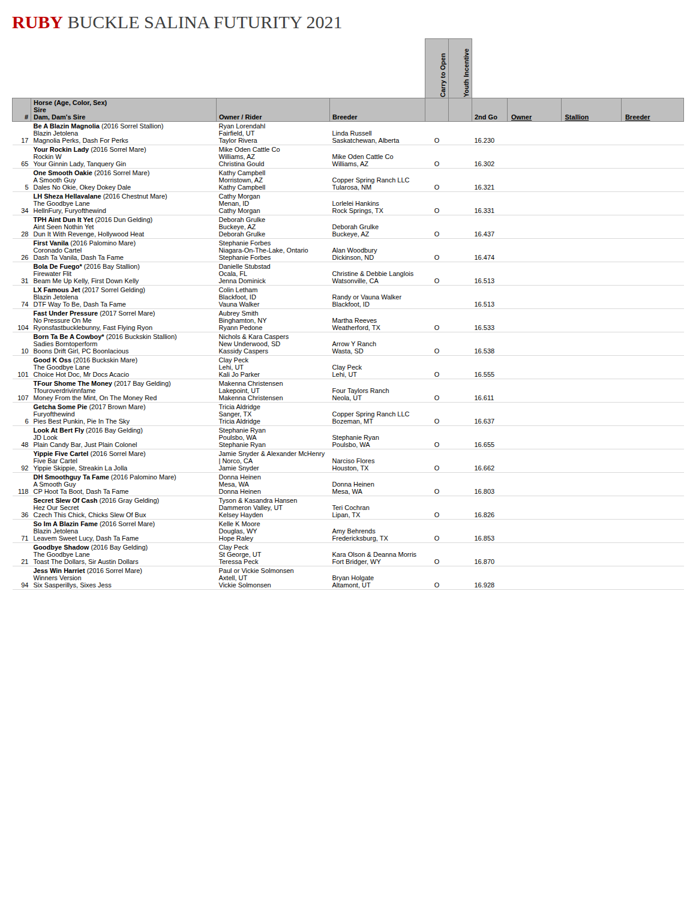RUBY BUCKLE SALINA FUTURITY 2021
| | | | | Carry to Open | Youth Incentive | | |
| --- | --- | --- | --- | --- | --- | --- | --- |
| # | Horse (Age, Color, Sex) Sire Dam, Dam's Sire | Owner / Rider | Breeder | | | 2nd Go | Owner | Stallion | Breeder |
| 17 | Be A Blazin Magnolia (2016 Sorrel Stallion) Blazin Jetolena Magnolia Perks, Dash For Perks | Ryan Lorendahl Fairfield, UT Taylor Rivera | Linda Russell Saskatchewan, Alberta | O | | 16.230 | | | |
| 65 | Your Rockin Lady (2016 Sorrel Mare) Rockin W Your Ginnin Lady, Tanquery Gin | Mike Oden Cattle Co Williams, AZ Christina Gould | Mike Oden Cattle Co Williams, AZ | O | | 16.302 | | | |
| 5 | One Smooth Oakie (2016 Sorrel Mare) A Smooth Guy Dales No Okie, Okey Dokey Dale | Kathy Campbell Morristown, AZ Kathy Campbell | Copper Spring Ranch LLC Tularosa, NM | O | | 16.321 | | | |
| 34 | LH Sheza Hellavalane (2016 Chestnut Mare) The Goodbye Lane HellnFury, Furyofthewind | Cathy Morgan Menan, ID Cathy Morgan | Lorlelei Hankins Rock Springs, TX | O | | 16.331 | | | |
| 28 | TPH Aint Dun It Yet (2016 Dun Gelding) Aint Seen Nothin Yet Dun It With Revenge, Hollywood Heat | Deborah Grulke Buckeye, AZ Deborah Grulke | Deborah Grulke Buckeye, AZ | O | | 16.437 | | | |
| 26 | First Vanila (2016 Palomino Mare) Coronado Cartel Dash Ta Vanila, Dash Ta Fame | Stephanie Forbes Niagara-On-The-Lake, Ontario Stephanie Forbes | Alan Woodbury Dickinson, ND | O | | 16.474 | | | |
| 31 | Bola De Fuego* (2016 Bay Stallion) Firewater Flit Beam Me Up Kelly, First Down Kelly | Danielle Stubstad Ocala, FL Jenna Dominick | Christine & Debbie Langlois Watsonville, CA | O | | 16.513 | | | |
| 74 | LX Famous Jet (2017 Sorrel Gelding) Blazin Jetolena DTF Way To Be, Dash Ta Fame | Colin Letham Blackfoot, ID Vauna Walker | Randy or Vauna Walker Blackfoot, ID | | | 16.513 | | | |
| 104 | Fast Under Pressure (2017 Sorrel Mare) No Pressure On Me Ryonsfastbucklebunny, Fast Flying Ryon | Aubrey Smith Binghamton, NY Ryann Pedone | Martha Reeves Weatherford, TX | O | | 16.533 | | | |
| 10 | Born Ta Be A Cowboy* (2016 Buckskin Stallion) Sadies Borntoperform Boons Drift Girl, PC Boonlacious | Nichols & Kara Caspers New Underwood, SD Kassidy Caspers | Arrow Y Ranch Wasta, SD | O | | 16.538 | | | |
| 101 | Good K Oss (2016 Buckskin Mare) The Goodbye Lane Choice Hot Doc, Mr Docs Acacio | Clay Peck Lehi, UT Kali Jo Parker | Clay Peck Lehi, UT | O | | 16.555 | | | |
| 107 | TFour Shome The Money (2017 Bay Gelding) Tfouroverdrivinnfame Money From the Mint, On The Money Red | Makenna Christensen Lakepoint, UT Makenna Christensen | Four Taylors Ranch Neola, UT | O | | 16.611 | | | |
| 6 | Getcha Some Pie (2017 Brown Mare) Furyofthewind Pies Best Punkin, Pie In The Sky | Tricia Aldridge Sanger, TX Tricia Aldridge | Copper Spring Ranch LLC Bozeman, MT | O | | 16.637 | | | |
| 48 | Look At Bert Fly (2016 Bay Gelding) JD Look Plain Candy Bar, Just Plain Colonel | Stephanie Ryan Poulsbo, WA Stephanie Ryan | Stephanie Ryan Poulsbo, WA | O | | 16.655 | | | |
| 92 | Yippie Five Cartel (2016 Sorrel Mare) Five Bar Cartel Yippie Skippie, Streakin La Jolla | Jamie Snyder & Alexander McHenry / Norco, CA Jamie Snyder | Narciso Flores Houston, TX | O | | 16.662 | | | |
| 118 | DH Smoothguy Ta Fame (2016 Palomino Mare) A Smooth Guy CP Hoot Ta Boot, Dash Ta Fame | Donna Heinen Mesa, WA Donna Heinen | Donna Heinen Mesa, WA | O | | 16.803 | | | |
| 36 | Secret Slew Of Cash (2016 Gray Gelding) Hez Our Secret Czech This Chick, Chicks Slew Of Bux | Tyson & Kasandra Hansen Dammeron Valley, UT Kelsey Hayden | Teri Cochran Lipan, TX | O | | 16.826 | | | |
| 71 | So Im A Blazin Fame (2016 Sorrel Mare) Blazin Jetolena Leavem Sweet Lucy, Dash Ta Fame | Kelle K Moore Douglas, WY Hope Raley | Amy Behrends Fredericksburg, TX | O | | 16.853 | | | |
| 21 | Goodbye Shadow (2016 Bay Gelding) The Goodbye Lane Toast The Dollars, Sir Austin Dollars | Clay Peck St George, UT Teressa Peck | Kara Olson & Deanna Morris Fort Bridger, WY | O | | 16.870 | | | |
| 94 | Jess Win Harriet (2016 Sorrel Mare) Winners Version Six Sasperillys, Sixes Jess | Paul or Vickie Solmonsen Axtell, UT Vickie Solmonsen | Bryan Holgate Altamont, UT | O | | 16.928 | | | |